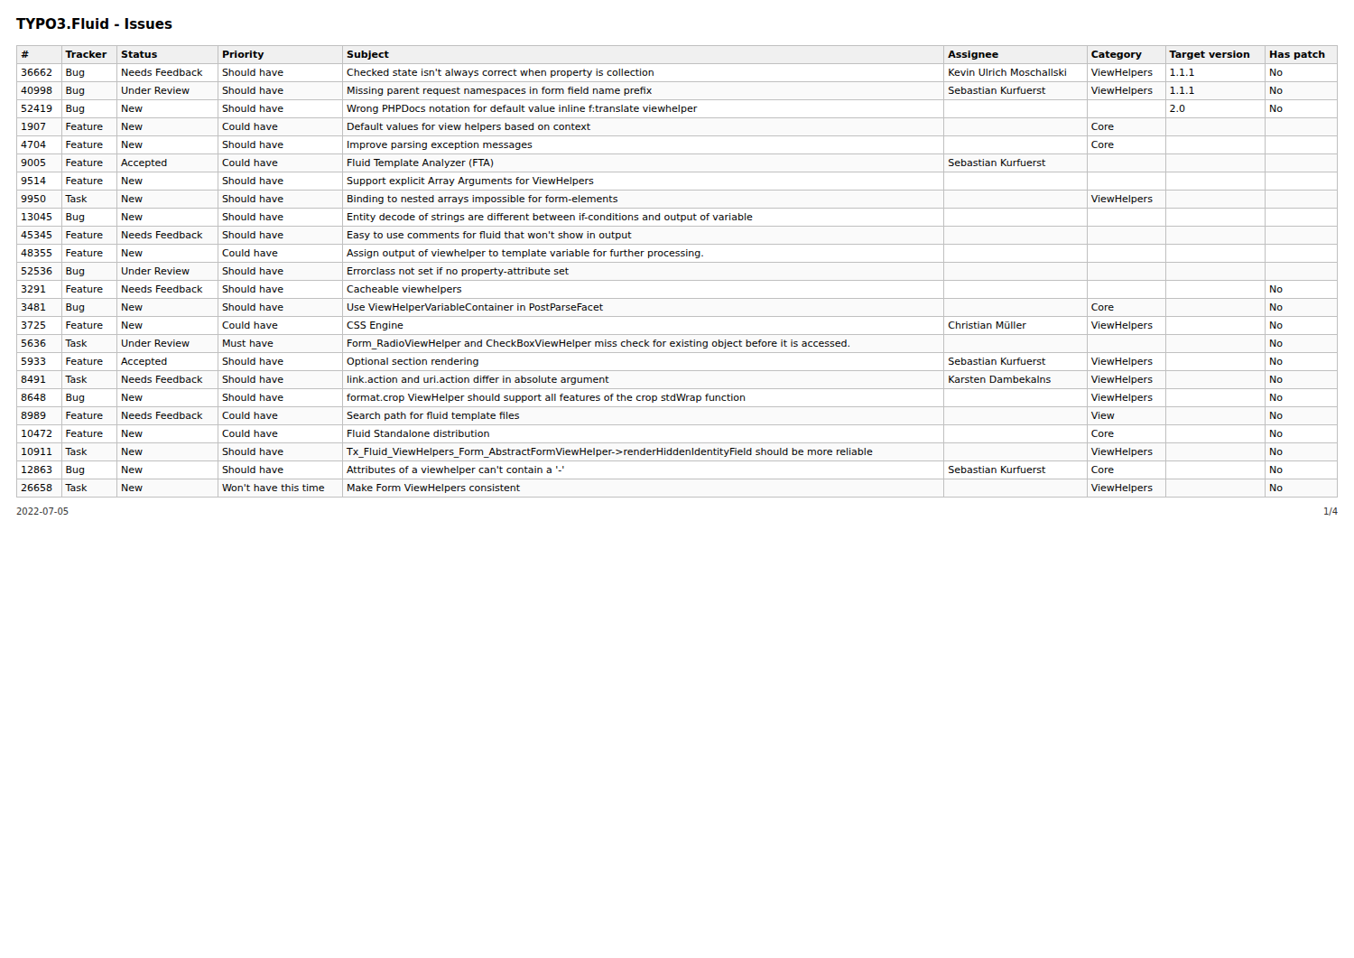TYPO3.Fluid - Issues
| # | Tracker | Status | Priority | Subject | Assignee | Category | Target version | Has patch |
| --- | --- | --- | --- | --- | --- | --- | --- | --- |
| 36662 | Bug | Needs Feedback | Should have | Checked state isn't always correct when property is collection | Kevin Ulrich Moschallski | ViewHelpers | 1.1.1 | No |
| 40998 | Bug | Under Review | Should have | Missing parent request namespaces in form field name prefix | Sebastian Kurfuerst | ViewHelpers | 1.1.1 | No |
| 52419 | Bug | New | Should have | Wrong PHPDocs notation for default value inline f:translate viewhelper | | | 2.0 | No |
| 1907 | Feature | New | Could have | Default values for view helpers based on context | | Core | | |
| 4704 | Feature | New | Should have | Improve parsing exception messages | | Core | | |
| 9005 | Feature | Accepted | Could have | Fluid Template Analyzer (FTA) | Sebastian Kurfuerst | | | |
| 9514 | Feature | New | Should have | Support explicit Array Arguments for ViewHelpers | | | | |
| 9950 | Task | New | Should have | Binding to nested arrays impossible for form-elements | | ViewHelpers | | |
| 13045 | Bug | New | Should have | Entity decode of strings are different between if-conditions and output of variable | | | | |
| 45345 | Feature | Needs Feedback | Should have | Easy to use comments for fluid that won't show in output | | | | |
| 48355 | Feature | New | Could have | Assign output of viewhelper to template variable for further processing. | | | | |
| 52536 | Bug | Under Review | Should have | Errorclass not set if no property-attribute set | | | | |
| 3291 | Feature | Needs Feedback | Should have | Cacheable viewhelpers | | | | No |
| 3481 | Bug | New | Should have | Use ViewHelperVariableContainer in PostParseFacet | | Core | | No |
| 3725 | Feature | New | Could have | CSS Engine | Christian Müller | ViewHelpers | | No |
| 5636 | Task | Under Review | Must have | Form_RadioViewHelper and CheckBoxViewHelper miss check for existing object before it is accessed. | | | | No |
| 5933 | Feature | Accepted | Should have | Optional section rendering | Sebastian Kurfuerst | ViewHelpers | | No |
| 8491 | Task | Needs Feedback | Should have | link.action and uri.action differ in absolute argument | Karsten Dambekalns | ViewHelpers | | No |
| 8648 | Bug | New | Should have | format.crop ViewHelper should support all features of the crop stdWrap function | | ViewHelpers | | No |
| 8989 | Feature | Needs Feedback | Could have | Search path for fluid template files | | View | | No |
| 10472 | Feature | New | Could have | Fluid Standalone distribution | | Core | | No |
| 10911 | Task | New | Should have | Tx_Fluid_ViewHelpers_Form_AbstractFormViewHelper->renderHiddenIdentityField should be more reliable | | ViewHelpers | | No |
| 12863 | Bug | New | Should have | Attributes of a viewhelper can't contain a '-' | Sebastian Kurfuerst | Core | | No |
| 26658 | Task | New | Won't have this time | Make Form ViewHelpers consistent | | ViewHelpers | | No |
2022-07-05 1/4